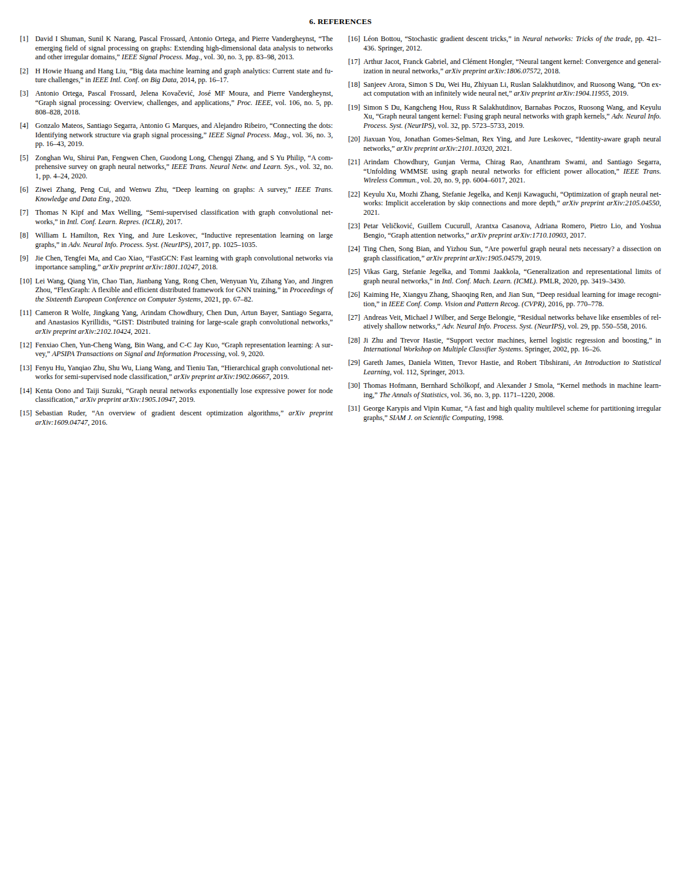6. REFERENCES
[1] David I Shuman, Sunil K Narang, Pascal Frossard, Antonio Ortega, and Pierre Vandergheynst, “The emerging field of signal processing on graphs: Extending high-dimensional data analysis to networks and other irregular domains,” IEEE Signal Process. Mag., vol. 30, no. 3, pp. 83–98, 2013.
[2] H Howie Huang and Hang Liu, “Big data machine learning and graph analytics: Current state and future challenges,” in IEEE Intl. Conf. on Big Data, 2014, pp. 16–17.
[3] Antonio Ortega, Pascal Frossard, Jelena Kovačević, José MF Moura, and Pierre Vandergheynst, “Graph signal processing: Overview, challenges, and applications,” Proc. IEEE, vol. 106, no. 5, pp. 808–828, 2018.
[4] Gonzalo Mateos, Santiago Segarra, Antonio G Marques, and Alejandro Ribeiro, “Connecting the dots: Identifying network structure via graph signal processing,” IEEE Signal Process. Mag., vol. 36, no. 3, pp. 16–43, 2019.
[5] Zonghan Wu, Shirui Pan, Fengwen Chen, Guodong Long, Chengqi Zhang, and S Yu Philip, “A comprehensive survey on graph neural networks,” IEEE Trans. Neural Netw. and Learn. Sys., vol. 32, no. 1, pp. 4–24, 2020.
[6] Ziwei Zhang, Peng Cui, and Wenwu Zhu, “Deep learning on graphs: A survey,” IEEE Trans. Knowledge and Data Eng., 2020.
[7] Thomas N Kipf and Max Welling, “Semi-supervised classification with graph convolutional networks,” in Intl. Conf. Learn. Repres. (ICLR), 2017.
[8] William L Hamilton, Rex Ying, and Jure Leskovec, “Inductive representation learning on large graphs,” in Adv. Neural Info. Process. Syst. (NeurIPS), 2017, pp. 1025–1035.
[9] Jie Chen, Tengfei Ma, and Cao Xiao, “FastGCN: Fast learning with graph convolutional networks via importance sampling,” arXiv preprint arXiv:1801.10247, 2018.
[10] Lei Wang, Qiang Yin, Chao Tian, Jianbang Yang, Rong Chen, Wenyuan Yu, Zihang Yao, and Jingren Zhou, “FlexGraph: A flexible and efficient distributed framework for GNN training,” in Proceedings of the Sixteenth European Conference on Computer Systems, 2021, pp. 67–82.
[11] Cameron R Wolfe, Jingkang Yang, Arindam Chowdhury, Chen Dun, Artun Bayer, Santiago Segarra, and Anastasios Kyrillidis, “GIST: Distributed training for large-scale graph convolutional networks,” arXiv preprint arXiv:2102.10424, 2021.
[12] Fenxiao Chen, Yun-Cheng Wang, Bin Wang, and C-C Jay Kuo, “Graph representation learning: A survey,” APSIPA Transactions on Signal and Information Processing, vol. 9, 2020.
[13] Fenyu Hu, Yanqiao Zhu, Shu Wu, Liang Wang, and Tieniu Tan, “Hierarchical graph convolutional networks for semi-supervised node classification,” arXiv preprint arXiv:1902.06667, 2019.
[14] Kenta Oono and Taiji Suzuki, “Graph neural networks exponentially lose expressive power for node classification,” arXiv preprint arXiv:1905.10947, 2019.
[15] Sebastian Ruder, “An overview of gradient descent optimization algorithms,” arXiv preprint arXiv:1609.04747, 2016.
[16] Léon Bottou, “Stochastic gradient descent tricks,” in Neural networks: Tricks of the trade, pp. 421–436. Springer, 2012.
[17] Arthur Jacot, Franck Gabriel, and Clément Hongler, “Neural tangent kernel: Convergence and generalization in neural networks,” arXiv preprint arXiv:1806.07572, 2018.
[18] Sanjeev Arora, Simon S Du, Wei Hu, Zhiyuan Li, Ruslan Salakhutdinov, and Ruosong Wang, “On exact computation with an infinitely wide neural net,” arXiv preprint arXiv:1904.11955, 2019.
[19] Simon S Du, Kangcheng Hou, Russ R Salakhutdinov, Barnabas Poczos, Ruosong Wang, and Keyulu Xu, “Graph neural tangent kernel: Fusing graph neural networks with graph kernels,” Adv. Neural Info. Process. Syst. (NeurIPS), vol. 32, pp. 5723–5733, 2019.
[20] Jiaxuan You, Jonathan Gomes-Selman, Rex Ying, and Jure Leskovec, “Identity-aware graph neural networks,” arXiv preprint arXiv:2101.10320, 2021.
[21] Arindam Chowdhury, Gunjan Verma, Chirag Rao, Ananthram Swami, and Santiago Segarra, “Unfolding WMMSE using graph neural networks for efficient power allocation,” IEEE Trans. Wireless Commun., vol. 20, no. 9, pp. 6004–6017, 2021.
[22] Keyulu Xu, Mozhi Zhang, Stefanie Jegelka, and Kenji Kawaguchi, “Optimization of graph neural networks: Implicit acceleration by skip connections and more depth,” arXiv preprint arXiv:2105.04550, 2021.
[23] Petar Veličković, Guillem Cucurull, Arantxa Casanova, Adriana Romero, Pietro Lio, and Yoshua Bengio, “Graph attention networks,” arXiv preprint arXiv:1710.10903, 2017.
[24] Ting Chen, Song Bian, and Yizhou Sun, “Are powerful graph neural nets necessary? a dissection on graph classification,” arXiv preprint arXiv:1905.04579, 2019.
[25] Vikas Garg, Stefanie Jegelka, and Tommi Jaakkola, “Generalization and representational limits of graph neural networks,” in Intl. Conf. Mach. Learn. (ICML). PMLR, 2020, pp. 3419–3430.
[26] Kaiming He, Xiangyu Zhang, Shaoqing Ren, and Jian Sun, “Deep residual learning for image recognition,” in IEEE Conf. Comp. Vision and Pattern Recog. (CVPR), 2016, pp. 770–778.
[27] Andreas Veit, Michael J Wilber, and Serge Belongie, “Residual networks behave like ensembles of relatively shallow networks,” Adv. Neural Info. Process. Syst. (NeurIPS), vol. 29, pp. 550–558, 2016.
[28] Ji Zhu and Trevor Hastie, “Support vector machines, kernel logistic regression and boosting,” in International Workshop on Multiple Classifier Systems. Springer, 2002, pp. 16–26.
[29] Gareth James, Daniela Witten, Trevor Hastie, and Robert Tibshirani, An Introduction to Statistical Learning, vol. 112, Springer, 2013.
[30] Thomas Hofmann, Bernhard Schölkopf, and Alexander J Smola, “Kernel methods in machine learning,” The Annals of Statistics, vol. 36, no. 3, pp. 1171–1220, 2008.
[31] George Karypis and Vipin Kumar, “A fast and high quality multilevel scheme for partitioning irregular graphs,” SIAM J. on Scientific Computing, 1998.